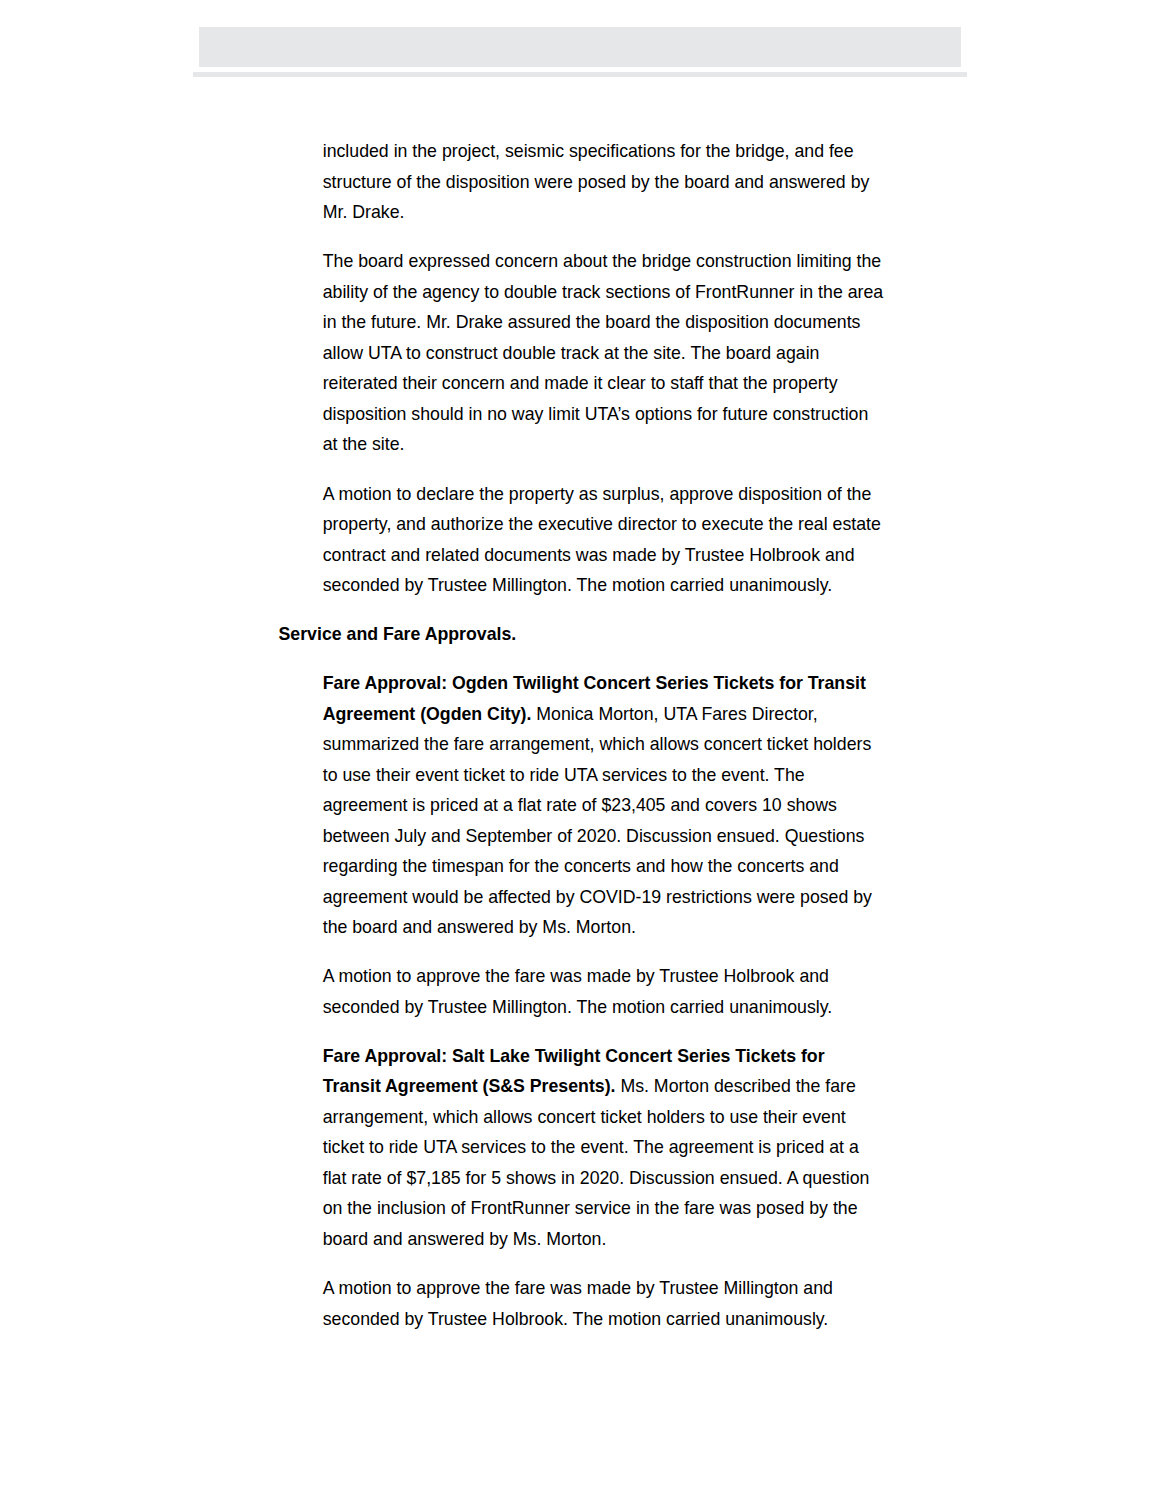included in the project, seismic specifications for the bridge, and fee structure of the disposition were posed by the board and answered by Mr. Drake.
The board expressed concern about the bridge construction limiting the ability of the agency to double track sections of FrontRunner in the area in the future. Mr. Drake assured the board the disposition documents allow UTA to construct double track at the site. The board again reiterated their concern and made it clear to staff that the property disposition should in no way limit UTA’s options for future construction at the site.
A motion to declare the property as surplus, approve disposition of the property, and authorize the executive director to execute the real estate contract and related documents was made by Trustee Holbrook and seconded by Trustee Millington. The motion carried unanimously.
Service and Fare Approvals.
Fare Approval: Ogden Twilight Concert Series Tickets for Transit Agreement (Ogden City). Monica Morton, UTA Fares Director, summarized the fare arrangement, which allows concert ticket holders to use their event ticket to ride UTA services to the event. The agreement is priced at a flat rate of $23,405 and covers 10 shows between July and September of 2020. Discussion ensued. Questions regarding the timespan for the concerts and how the concerts and agreement would be affected by COVID-19 restrictions were posed by the board and answered by Ms. Morton.
A motion to approve the fare was made by Trustee Holbrook and seconded by Trustee Millington. The motion carried unanimously.
Fare Approval: Salt Lake Twilight Concert Series Tickets for Transit Agreement (S&S Presents). Ms. Morton described the fare arrangement, which allows concert ticket holders to use their event ticket to ride UTA services to the event. The agreement is priced at a flat rate of $7,185 for 5 shows in 2020. Discussion ensued. A question on the inclusion of FrontRunner service in the fare was posed by the board and answered by Ms. Morton.
A motion to approve the fare was made by Trustee Millington and seconded by Trustee Holbrook. The motion carried unanimously.